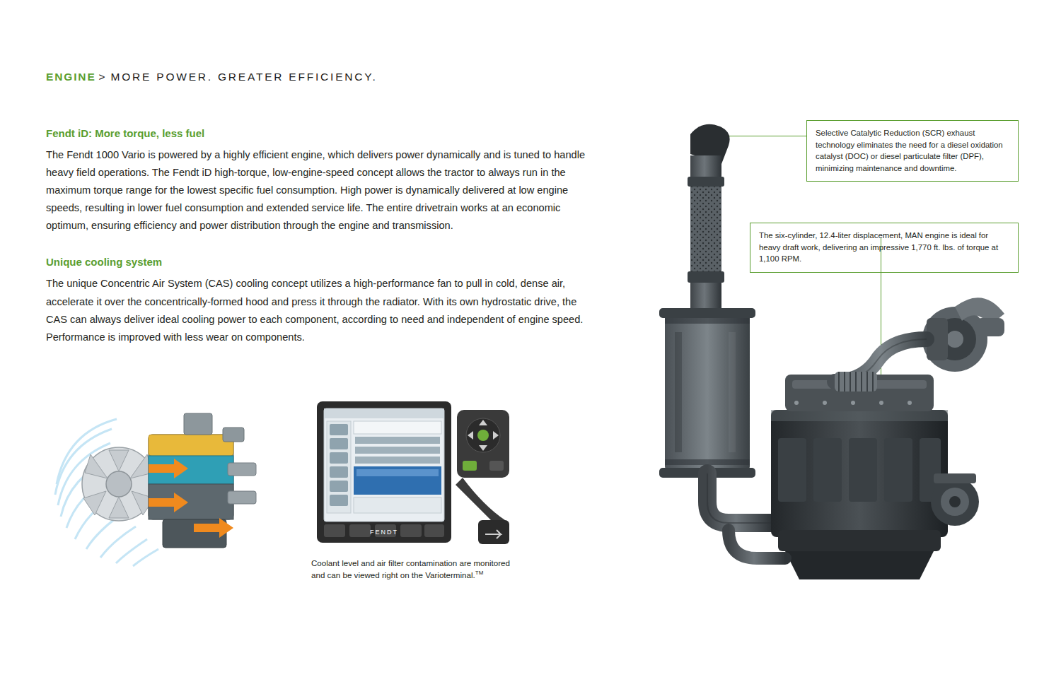ENGINE>MORE POWER. GREATER EFFICIENCY.
Fendt iD: More torque, less fuel
The Fendt 1000 Vario is powered by a highly efficient engine, which delivers power dynamically and is tuned to handle heavy field operations. The Fendt iD high-torque, low-engine-speed concept allows the tractor to always run in the maximum torque range for the lowest specific fuel consumption. High power is dynamically delivered at low engine speeds, resulting in lower fuel consumption and extended service life. The entire drivetrain works at an economic optimum, ensuring efficiency and power distribution through the engine and transmission.
Unique cooling system
The unique Concentric Air System (CAS) cooling concept utilizes a high-performance fan to pull in cold, dense air, accelerate it over the concentrically-formed hood and press it through the radiator. With its own hydrostatic drive, the CAS can always deliver ideal cooling power to each component, according to need and independent of engine speed. Performance is improved with less wear on components.
FENDT
Coolant level and air filter contamination are monitored
and can be viewed right on the Varioterminal.TM
Selective Catalytic Reduction (SCR) exhaust technology eliminates the need for a diesel oxidation catalyst (DOC) or diesel particulate filter (DPF), minimizing maintenance and downtime.
The six-cylinder, 12.4-liter displacement, MAN engine is ideal for heavy draft work, delivering an impressive 1,770 ft. lbs. of torque at 1,100 RPM.